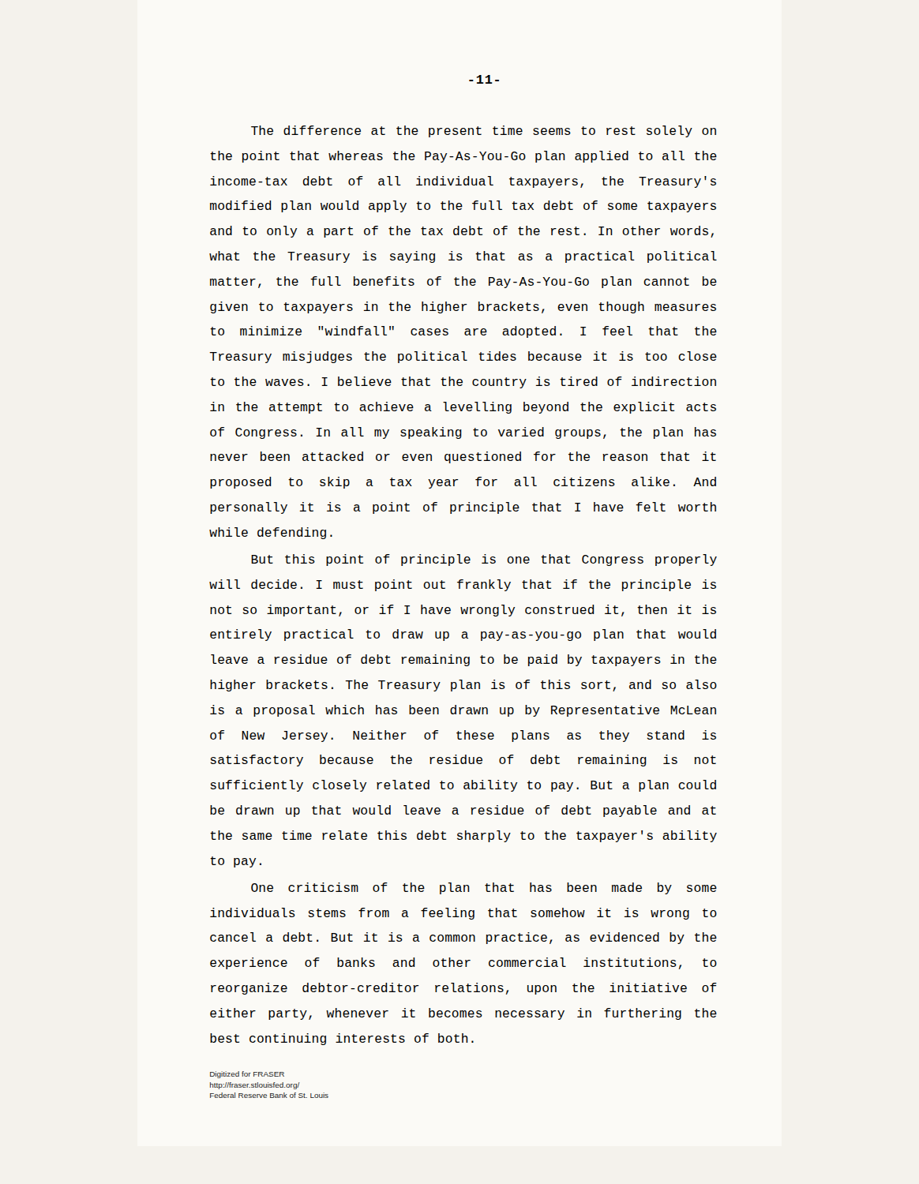-11-
The difference at the present time seems to rest solely on the point that whereas the Pay-As-You-Go plan applied to all the income-tax debt of all individual taxpayers, the Treasury's modified plan would apply to the full tax debt of some taxpayers and to only a part of the tax debt of the rest. In other words, what the Treasury is saying is that as a practical political matter, the full benefits of the Pay-As-You-Go plan cannot be given to taxpayers in the higher brackets, even though measures to minimize "windfall" cases are adopted. I feel that the Treasury misjudges the political tides because it is too close to the waves. I believe that the country is tired of indirection in the attempt to achieve a levelling beyond the explicit acts of Congress. In all my speaking to varied groups, the plan has never been attacked or even questioned for the reason that it proposed to skip a tax year for all citizens alike. And personally it is a point of principle that I have felt worth while defending.
But this point of principle is one that Congress properly will decide. I must point out frankly that if the principle is not so important, or if I have wrongly construed it, then it is entirely practical to draw up a pay-as-you-go plan that would leave a residue of debt remaining to be paid by taxpayers in the higher brackets. The Treasury plan is of this sort, and so also is a proposal which has been drawn up by Representative McLean of New Jersey. Neither of these plans as they stand is satisfactory because the residue of debt remaining is not sufficiently closely related to ability to pay. But a plan could be drawn up that would leave a residue of debt payable and at the same time relate this debt sharply to the taxpayer's ability to pay.
One criticism of the plan that has been made by some individuals stems from a feeling that somehow it is wrong to cancel a debt. But it is a common practice, as evidenced by the experience of banks and other commercial institutions, to reorganize debtor-creditor relations, upon the initiative of either party, whenever it becomes necessary in furthering the best continuing interests of both.
Digitized for FRASER http://fraser.stlouisfed.org/ Federal Reserve Bank of St. Louis